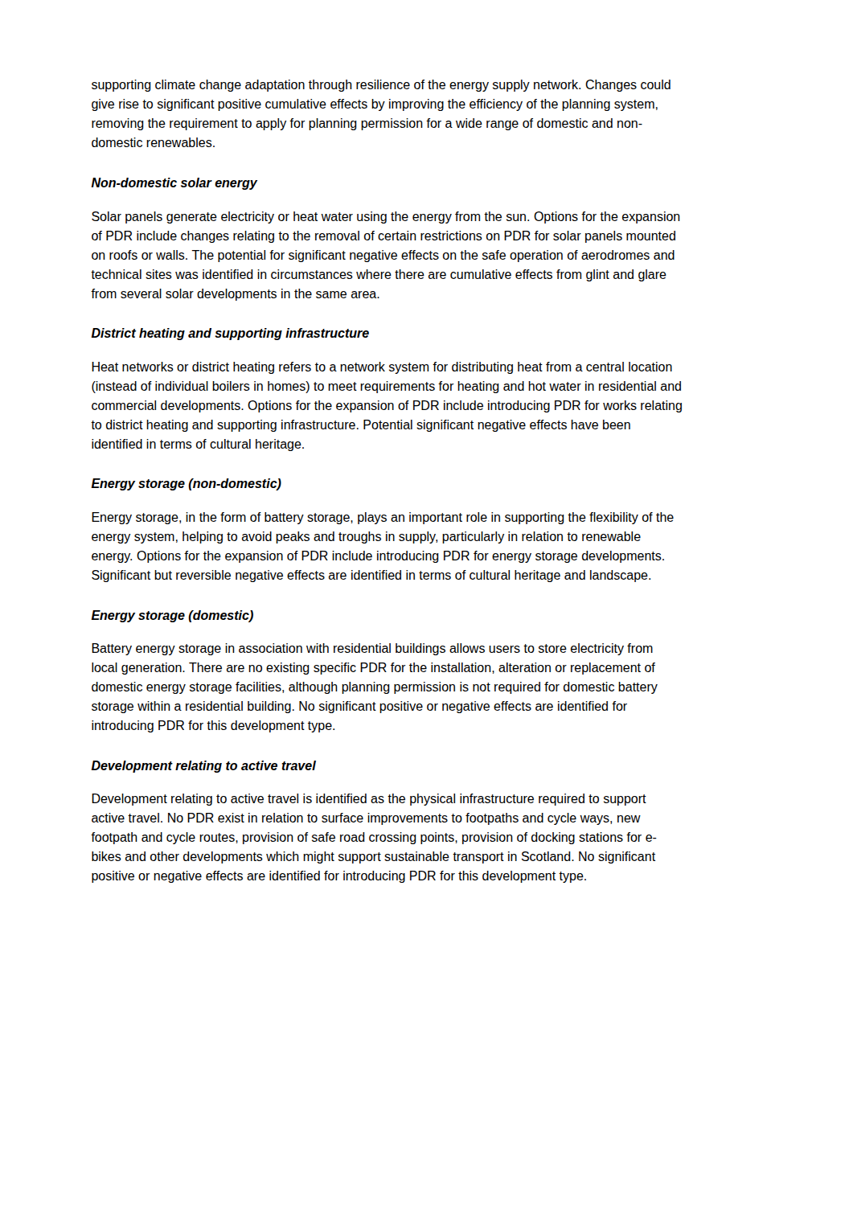supporting climate change adaptation through resilience of the energy supply network. Changes could give rise to significant positive cumulative effects by improving the efficiency of the planning system, removing the requirement to apply for planning permission for a wide range of domestic and non-domestic renewables.
Non-domestic solar energy
Solar panels generate electricity or heat water using the energy from the sun. Options for the expansion of PDR include changes relating to the removal of certain restrictions on PDR for solar panels mounted on roofs or walls. The potential for significant negative effects on the safe operation of aerodromes and technical sites was identified in circumstances where there are cumulative effects from glint and glare from several solar developments in the same area.
District heating and supporting infrastructure
Heat networks or district heating refers to a network system for distributing heat from a central location (instead of individual boilers in homes) to meet requirements for heating and hot water in residential and commercial developments. Options for the expansion of PDR include introducing PDR for works relating to district heating and supporting infrastructure. Potential significant negative effects have been identified in terms of cultural heritage.
Energy storage (non-domestic)
Energy storage, in the form of battery storage, plays an important role in supporting the flexibility of the energy system, helping to avoid peaks and troughs in supply, particularly in relation to renewable energy. Options for the expansion of PDR include introducing PDR for energy storage developments. Significant but reversible negative effects are identified in terms of cultural heritage and landscape.
Energy storage (domestic)
Battery energy storage in association with residential buildings allows users to store electricity from local generation. There are no existing specific PDR for the installation, alteration or replacement of domestic energy storage facilities, although planning permission is not required for domestic battery storage within a residential building. No significant positive or negative effects are identified for introducing PDR for this development type.
Development relating to active travel
Development relating to active travel is identified as the physical infrastructure required to support active travel. No PDR exist in relation to surface improvements to footpaths and cycle ways, new footpath and cycle routes, provision of safe road crossing points, provision of docking stations for e-bikes and other developments which might support sustainable transport in Scotland. No significant positive or negative effects are identified for introducing PDR for this development type.